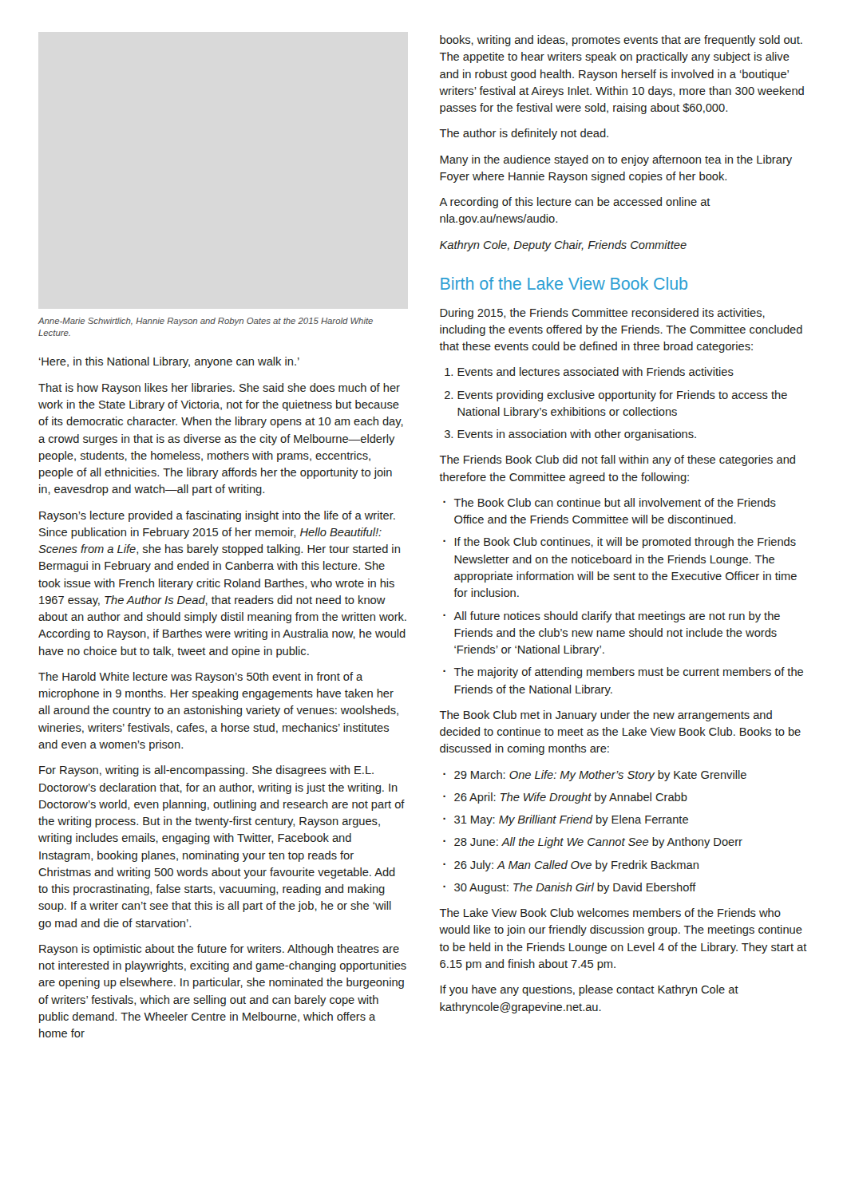Anne-Marie Schwirtlich, Hannie Rayson and Robyn Oates at the 2015 Harold White Lecture.
‘Here, in this National Library, anyone can walk in.’
That is how Rayson likes her libraries. She said she does much of her work in the State Library of Victoria, not for the quietness but because of its democratic character. When the library opens at 10 am each day, a crowd surges in that is as diverse as the city of Melbourne—elderly people, students, the homeless, mothers with prams, eccentrics, people of all ethnicities. The library affords her the opportunity to join in, eavesdrop and watch—all part of writing.
Rayson’s lecture provided a fascinating insight into the life of a writer. Since publication in February 2015 of her memoir, Hello Beautiful!: Scenes from a Life, she has barely stopped talking. Her tour started in Bermagui in February and ended in Canberra with this lecture. She took issue with French literary critic Roland Barthes, who wrote in his 1967 essay, The Author Is Dead, that readers did not need to know about an author and should simply distil meaning from the written work. According to Rayson, if Barthes were writing in Australia now, he would have no choice but to talk, tweet and opine in public.
The Harold White lecture was Rayson’s 50th event in front of a microphone in 9 months. Her speaking engagements have taken her all around the country to an astonishing variety of venues: woolsheds, wineries, writers’ festivals, cafes, a horse stud, mechanics’ institutes and even a women’s prison.
For Rayson, writing is all-encompassing. She disagrees with E.L. Doctorow’s declaration that, for an author, writing is just the writing. In Doctorow’s world, even planning, outlining and research are not part of the writing process. But in the twenty-first century, Rayson argues, writing includes emails, engaging with Twitter, Facebook and Instagram, booking planes, nominating your ten top reads for Christmas and writing 500 words about your favourite vegetable. Add to this procrastinating, false starts, vacuuming, reading and making soup. If a writer can’t see that this is all part of the job, he or she ‘will go mad and die of starvation’.
Rayson is optimistic about the future for writers. Although theatres are not interested in playwrights, exciting and game-changing opportunities are opening up elsewhere. In particular, she nominated the burgeoning of writers’ festivals, which are selling out and can barely cope with public demand. The Wheeler Centre in Melbourne, which offers a home for
books, writing and ideas, promotes events that are frequently sold out. The appetite to hear writers speak on practically any subject is alive and in robust good health. Rayson herself is involved in a ‘boutique’ writers’ festival at Aireys Inlet. Within 10 days, more than 300 weekend passes for the festival were sold, raising about $60,000.
The author is definitely not dead.
Many in the audience stayed on to enjoy afternoon tea in the Library Foyer where Hannie Rayson signed copies of her book.
A recording of this lecture can be accessed online at nla.gov.au/news/audio.
Kathryn Cole, Deputy Chair, Friends Committee
Birth of the Lake View Book Club
During 2015, the Friends Committee reconsidered its activities, including the events offered by the Friends. The Committee concluded that these events could be defined in three broad categories:
Events and lectures associated with Friends activities
Events providing exclusive opportunity for Friends to access the National Library’s exhibitions or collections
Events in association with other organisations.
The Friends Book Club did not fall within any of these categories and therefore the Committee agreed to the following:
The Book Club can continue but all involvement of the Friends Office and the Friends Committee will be discontinued.
If the Book Club continues, it will be promoted through the Friends Newsletter and on the noticeboard in the Friends Lounge. The appropriate information will be sent to the Executive Officer in time for inclusion.
All future notices should clarify that meetings are not run by the Friends and the club’s new name should not include the words ‘Friends’ or ‘National Library’.
The majority of attending members must be current members of the Friends of the National Library.
The Book Club met in January under the new arrangements and decided to continue to meet as the Lake View Book Club. Books to be discussed in coming months are:
29 March: One Life: My Mother’s Story by Kate Grenville
26 April: The Wife Drought by Annabel Crabb
31 May: My Brilliant Friend by Elena Ferrante
28 June: All the Light We Cannot See by Anthony Doerr
26 July: A Man Called Ove by Fredrik Backman
30 August: The Danish Girl by David Ebershoff
The Lake View Book Club welcomes members of the Friends who would like to join our friendly discussion group. The meetings continue to be held in the Friends Lounge on Level 4 of the Library. They start at 6.15 pm and finish about 7.45 pm.
If you have any questions, please contact Kathryn Cole at kathryncole@grapevine.net.au.